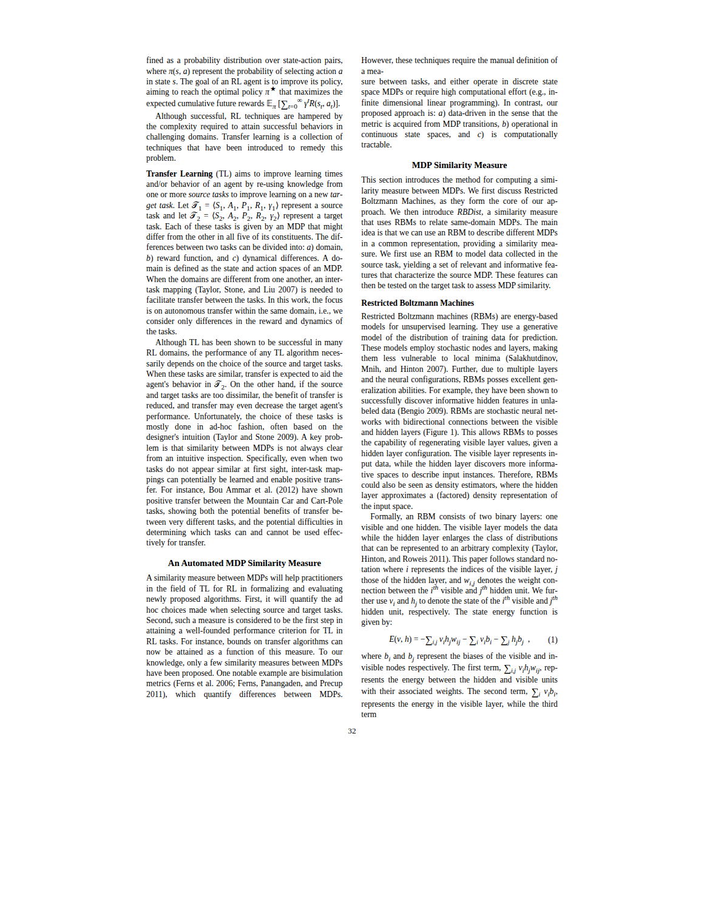fined as a probability distribution over state-action pairs, where π(s, a) represent the probability of selecting action a in state s. The goal of an RL agent is to improve its policy, aiming to reach the optimal policy π★ that maximizes the expected cumulative future rewards 𝔼π [∑t=0∞ γtR(st, at)].
Although successful, RL techniques are hampered by the complexity required to attain successful behaviors in challenging domains. Transfer learning is a collection of techniques that have been introduced to remedy this problem.
Transfer Learning (TL) aims to improve learning times and/or behavior of an agent by re-using knowledge from one or more source tasks to improve learning on a new target task. Let 𝒯1 = ⟨S1, A1, P1, R1, γ1⟩ represent a source task and let 𝒯2 = ⟨S2, A2, P2, R2, γ2⟩ represent a target task. Each of these tasks is given by an MDP that might differ from the other in all five of its constituents. The differences between two tasks can be divided into: a) domain, b) reward function, and c) dynamical differences. A domain is defined as the state and action spaces of an MDP. When the domains are different from one another, an inter-task mapping (Taylor, Stone, and Liu 2007) is needed to facilitate transfer between the tasks. In this work, the focus is on autonomous transfer within the same domain, i.e., we consider only differences in the reward and dynamics of the tasks.
Although TL has been shown to be successful in many RL domains, the performance of any TL algorithm necessarily depends on the choice of the source and target tasks. When these tasks are similar, transfer is expected to aid the agent's behavior in 𝒯2. On the other hand, if the source and target tasks are too dissimilar, the benefit of transfer is reduced, and transfer may even decrease the target agent's performance. Unfortunately, the choice of these tasks is mostly done in ad-hoc fashion, often based on the designer's intuition (Taylor and Stone 2009). A key problem is that similarity between MDPs is not always clear from an intuitive inspection. Specifically, even when two tasks do not appear similar at first sight, inter-task mappings can potentially be learned and enable positive transfer. For instance, Bou Ammar et al. (2012) have shown positive transfer between the Mountain Car and Cart-Pole tasks, showing both the potential benefits of transfer between very different tasks, and the potential difficulties in determining which tasks can and cannot be used effectively for transfer.
An Automated MDP Similarity Measure
A similarity measure between MDPs will help practitioners in the field of TL for RL in formalizing and evaluating newly proposed algorithms. First, it will quantify the ad hoc choices made when selecting source and target tasks. Second, such a measure is considered to be the first step in attaining a well-founded performance criterion for TL in RL tasks. For instance, bounds on transfer algorithms can now be attained as a function of this measure. To our knowledge, only a few similarity measures between MDPs have been proposed. One notable example are bisimulation metrics (Ferns et al. 2006; Ferns, Panangaden, and Precup 2011), which quantify differences between MDPs. However, these techniques require the manual definition of a mea-
sure between tasks, and either operate in discrete state space MDPs or require high computational effort (e.g., infinite dimensional linear programming). In contrast, our proposed approach is: a) data-driven in the sense that the metric is acquired from MDP transitions, b) operational in continuous state spaces, and c) is computationally tractable.
MDP Similarity Measure
This section introduces the method for computing a similarity measure between MDPs. We first discuss Restricted Boltzmann Machines, as they form the core of our approach. We then introduce RBDist, a similarity measure that uses RBMs to relate same-domain MDPs. The main idea is that we can use an RBM to describe different MDPs in a common representation, providing a similarity measure. We first use an RBM to model data collected in the source task, yielding a set of relevant and informative features that characterize the source MDP. These features can then be tested on the target task to assess MDP similarity.
Restricted Boltzmann Machines
Restricted Boltzmann machines (RBMs) are energy-based models for unsupervised learning. They use a generative model of the distribution of training data for prediction. These models employ stochastic nodes and layers, making them less vulnerable to local minima (Salakhutdinov, Mnih, and Hinton 2007). Further, due to multiple layers and the neural configurations, RBMs posses excellent generalization abilities. For example, they have been shown to successfully discover informative hidden features in unlabeled data (Bengio 2009). RBMs are stochastic neural networks with bidirectional connections between the visible and hidden layers (Figure 1). This allows RBMs to posses the capability of regenerating visible layer values, given a hidden layer configuration. The visible layer represents input data, while the hidden layer discovers more informative spaces to describe input instances. Therefore, RBMs could also be seen as density estimators, where the hidden layer approximates a (factored) density representation of the input space.
Formally, an RBM consists of two binary layers: one visible and one hidden. The visible layer models the data while the hidden layer enlarges the class of distributions that can be represented to an arbitrary complexity (Taylor, Hinton, and Roweis 2011). This paper follows standard notation where i represents the indices of the visible layer, j those of the hidden layer, and wi,j denotes the weight connection between the ith visible and jth hidden unit. We further use vi and hj to denote the state of the ith visible and jth hidden unit, respectively. The state energy function is given by:
E(v, h) = −∑i,j vihjwij − ∑i vibi − ∑j hjbj , (1)
where bi and bj represent the biases of the visible and invisible nodes respectively. The first term, ∑i,j vihjwij, represents the energy between the hidden and visible units with their associated weights. The second term, ∑i vibi, represents the energy in the visible layer, while the third term
32